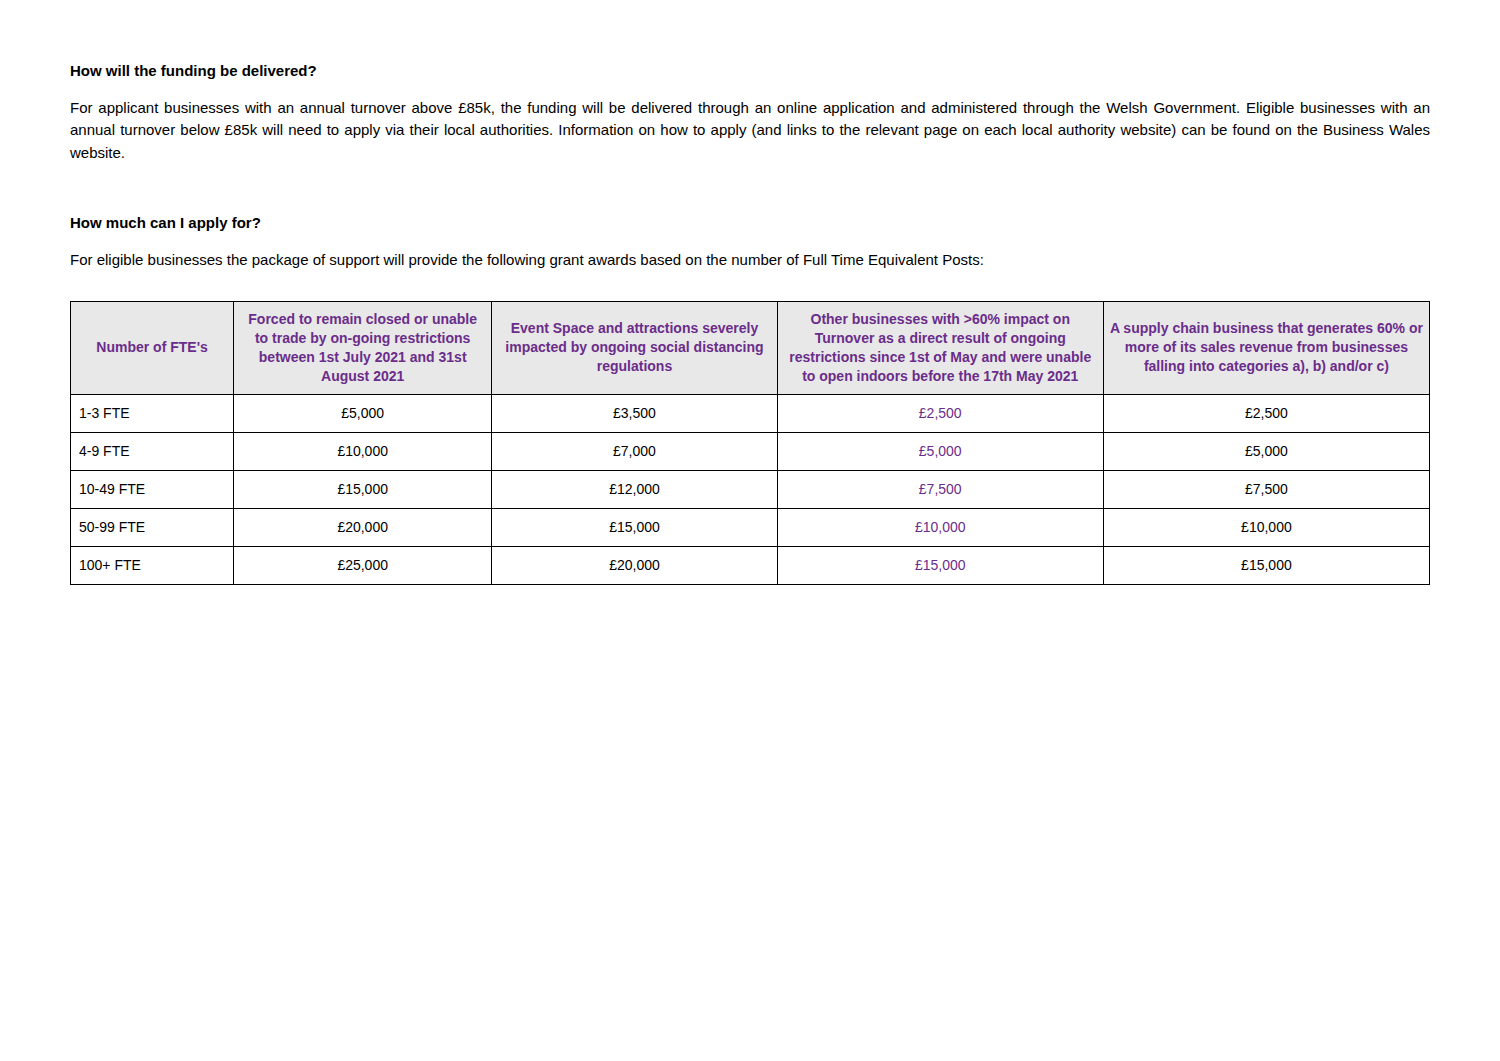How will the funding be delivered?
For applicant businesses with an annual turnover above £85k, the funding will be delivered through an online application and administered through the Welsh Government. Eligible businesses with an annual turnover below £85k will need to apply via their local authorities. Information on how to apply (and links to the relevant page on each local authority website) can be found on the Business Wales website.
How much can I apply for?
For eligible businesses the package of support will provide the following grant awards based on the number of Full Time Equivalent Posts:
| Number of FTE's | Forced to remain closed or unable to trade by on-going restrictions between 1st July 2021 and 31st August 2021 | Event Space and attractions severely impacted by ongoing social distancing regulations | Other businesses with >60% impact on Turnover as a direct result of ongoing restrictions since 1st of May and were unable to open indoors before the 17th May 2021 | A supply chain business that generates 60% or more of its sales revenue from businesses falling into categories a), b) and/or c) |
| --- | --- | --- | --- | --- |
| 1-3 FTE | £5,000 | £3,500 | £2,500 | £2,500 |
| 4-9 FTE | £10,000 | £7,000 | £5,000 | £5,000 |
| 10-49 FTE | £15,000 | £12,000 | £7,500 | £7,500 |
| 50-99 FTE | £20,000 | £15,000 | £10,000 | £10,000 |
| 100+ FTE | £25,000 | £20,000 | £15,000 | £15,000 |